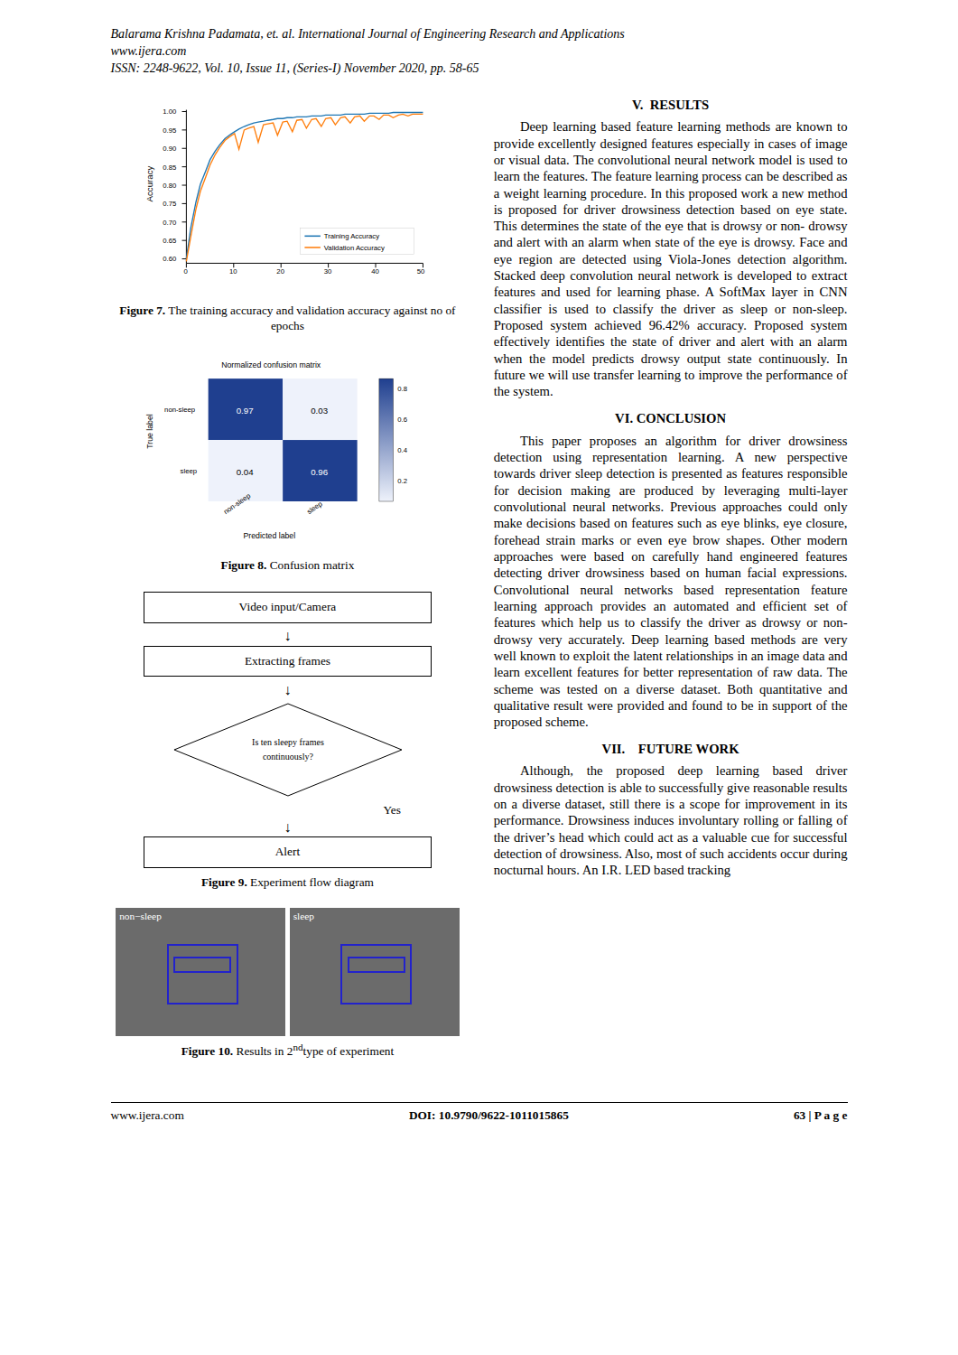Balarama Krishna Padamata, et. al. International Journal of Engineering Research and Applications
www.ijera.com
ISSN: 2248-9622, Vol. 10, Issue 11, (Series-I) November 2020, pp. 58-65
1.00 0.95 0.90 0.85 0.80 0.75 0.70 0.65 0.60 0 10 20 30 40 50 Accuracy Training Accuracy Validation Accuracy
Figure 7. The training accuracy and validation accuracy against no of epochs
Normalized confusion matrix 0.97 0.03 0.04 0.96 non-sleep sleep True label non-sleep sleep Predicted label 0.8 0.6 0.4 0.2
Figure 8. Confusion matrix
Video input/Camera
↓
Extracting frames
↓
Is ten sleepy frames continuously?
Yes
↓
Alert
Figure 9. Experiment flow diagram
non−sleep
sleep
Figure 10. Results in 2ndtype of experiment
V. Results
Deep learning based feature learning methods are known to provide excellently designed features especially in cases of image or visual data. The convolutional neural network model is used to learn the features. The feature learning process can be described as a weight learning procedure. In this proposed work a new method is proposed for driver drowsiness detection based on eye state. This determines the state of the eye that is drowsy or non- drowsy and alert with an alarm when state of the eye is drowsy. Face and eye region are detected using Viola-Jones detection algorithm. Stacked deep convolution neural network is developed to extract features and used for learning phase. A SoftMax layer in CNN classifier is used to classify the driver as sleep or non-sleep. Proposed system achieved 96.42% accuracy. Proposed system effectively identifies the state of driver and alert with an alarm when the model predicts drowsy output state continuously. In future we will use transfer learning to improve the performance of the system.
VI. Conclusion
This paper proposes an algorithm for driver drowsiness detection using representation learning. A new perspective towards driver sleep detection is presented as features responsible for decision making are produced by leveraging multi-layer convolutional neural networks. Previous approaches could only make decisions based on features such as eye blinks, eye closure, forehead strain marks or even eye brow shapes. Other modern approaches were based on carefully hand engineered features detecting driver drowsiness based on human facial expressions. Convolutional neural networks based representation feature learning approach provides an automated and efficient set of features which help us to classify the driver as drowsy or non-drowsy very accurately. Deep learning based methods are very well known to exploit the latent relationships in an image data and learn excellent features for better representation of raw data. The scheme was tested on a diverse dataset. Both quantitative and qualitative result were provided and found to be in support of the proposed scheme.
VII. Future Work
Although, the proposed deep learning based driver drowsiness detection is able to successfully give reasonable results on a diverse dataset, still there is a scope for improvement in its performance. Drowsiness induces involuntary rolling or falling of the driver’s head which could act as a valuable cue for successful detection of drowsiness. Also, most of such accidents occur during nocturnal hours. An I.R. LED based tracking
www.ijera.com
DOI: 10.9790/9622-1011015865
63 | P a g e